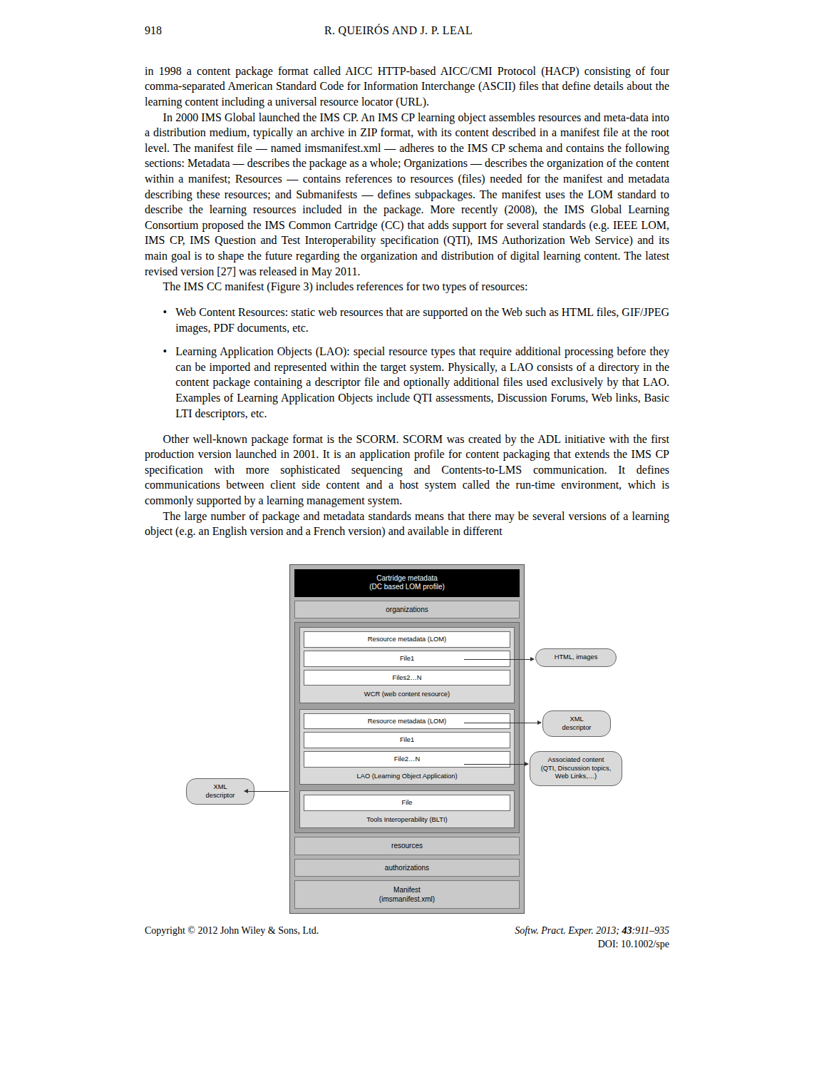918 R. QUEIRÓS AND J. P. LEAL
in 1998 a content package format called AICC HTTP-based AICC/CMI Protocol (HACP) consisting of four comma-separated American Standard Code for Information Interchange (ASCII) files that define details about the learning content including a universal resource locator (URL).
In 2000 IMS Global launched the IMS CP. An IMS CP learning object assembles resources and meta-data into a distribution medium, typically an archive in ZIP format, with its content described in a manifest file at the root level. The manifest file — named imsmanifest.xml — adheres to the IMS CP schema and contains the following sections: Metadata — describes the package as a whole; Organizations — describes the organization of the content within a manifest; Resources — contains references to resources (files) needed for the manifest and metadata describing these resources; and Submanifests — defines subpackages. The manifest uses the LOM standard to describe the learning resources included in the package. More recently (2008), the IMS Global Learning Consortium proposed the IMS Common Cartridge (CC) that adds support for several standards (e.g. IEEE LOM, IMS CP, IMS Question and Test Interoperability specification (QTI), IMS Authorization Web Service) and its main goal is to shape the future regarding the organization and distribution of digital learning content. The latest revised version [27] was released in May 2011.
The IMS CC manifest (Figure 3) includes references for two types of resources:
Web Content Resources: static web resources that are supported on the Web such as HTML files, GIF/JPEG images, PDF documents, etc.
Learning Application Objects (LAO): special resource types that require additional processing before they can be imported and represented within the target system. Physically, a LAO consists of a directory in the content package containing a descriptor file and optionally additional files used exclusively by that LAO. Examples of Learning Application Objects include QTI assessments, Discussion Forums, Web links, Basic LTI descriptors, etc.
Other well-known package format is the SCORM. SCORM was created by the ADL initiative with the first production version launched in 2001. It is an application profile for content packaging that extends the IMS CP specification with more sophisticated sequencing and Contents-to-LMS communication. It defines communications between client side content and a host system called the run-time environment, which is commonly supported by a learning management system.
The large number of package and metadata standards means that there may be several versions of a learning object (e.g. an English version and a French version) and available in different
Cartridge metadata
(DC based LOM profile)
organizations
Resource metadata (LOM)
File1
Files2…N
WCR (web content resource)
Resource metadata (LOM)
File1
File2…N
LAO (Learning Object Application)
File
Tools Interoperability (BLTI)
resources
authorizations
Manifest
(imsmanifest.xml)
HTML, images
XML
descriptor
Associated content
(QTI, Discussion topics,
Web Links,…)
XML
descriptor
Figure 3. IMS Common Cartridge package.
Copyright © 2012 John Wiley & Sons, Ltd.
Softw. Pract. Exper. 2013; 43:911–935
DOI: 10.1002/spe